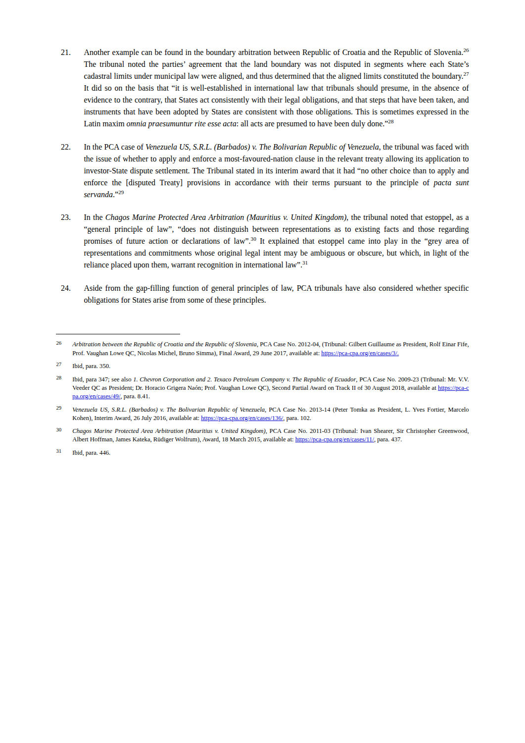Another example can be found in the boundary arbitration between Republic of Croatia and the Republic of Slovenia.26 The tribunal noted the parties’ agreement that the land boundary was not disputed in segments where each State’s cadastral limits under municipal law were aligned, and thus determined that the aligned limits constituted the boundary.27 It did so on the basis that “it is well-established in international law that tribunals should presume, in the absence of evidence to the contrary, that States act consistently with their legal obligations, and that steps that have been taken, and instruments that have been adopted by States are consistent with those obligations. This is sometimes expressed in the Latin maxim omnia praesumuntur rite esse acta: all acts are presumed to have been duly done.”28
In the PCA case of Venezuela US, S.R.L. (Barbados) v. The Bolivarian Republic of Venezuela, the tribunal was faced with the issue of whether to apply and enforce a most-favoured-nation clause in the relevant treaty allowing its application to investor-State dispute settlement. The Tribunal stated in its interim award that it had “no other choice than to apply and enforce the [disputed Treaty] provisions in accordance with their terms pursuant to the principle of pacta sunt servanda.”29
In the Chagos Marine Protected Area Arbitration (Mauritius v. United Kingdom), the tribunal noted that estoppel, as a “general principle of law”, “does not distinguish between representations as to existing facts and those regarding promises of future action or declarations of law”.30 It explained that estoppel came into play in the “grey area of representations and commitments whose original legal intent may be ambiguous or obscure, but which, in light of the reliance placed upon them, warrant recognition in international law”.31
Aside from the gap-filling function of general principles of law, PCA tribunals have also considered whether specific obligations for States arise from some of these principles.
Arbitration between the Republic of Croatia and the Republic of Slovenia, PCA Case No. 2012-04, (Tribunal: Gilbert Guillaume as President, Rolf Einar Fife, Prof. Vaughan Lowe QC, Nicolas Michel, Bruno Simma), Final Award, 29 June 2017, available at: https://pca-cpa.org/en/cases/3/.
Ibid, para. 350.
Ibid, para 347; see also 1. Chevron Corporation and 2. Texaco Petroleum Company v. The Republic of Ecuador, PCA Case No. 2009-23 (Tribunal: Mr. V.V. Veeder QC as President; Dr. Horacio Grigera Naón; Prof. Vaughan Lowe QC), Second Partial Award on Track II of 30 August 2018, available at https://pca-cpa.org/en/cases/49/, para. 8.41.
Venezuela US, S.R.L. (Barbados) v. The Bolivarian Republic of Venezuela, PCA Case No. 2013-14 (Peter Tomka as President, L. Yves Fortier, Marcelo Kohen), Interim Award, 26 July 2016, available at: https://pca-cpa.org/en/cases/136/, para. 102.
Chagos Marine Protected Area Arbitration (Mauritius v. United Kingdom), PCA Case No. 2011-03 (Tribunal: Ivan Shearer, Sir Christopher Greenwood, Albert Hoffman, James Kateka, Rüdiger Wolfrum), Award, 18 March 2015, available at: https://pca-cpa.org/en/cases/11/, para. 437.
Ibid, para. 446.